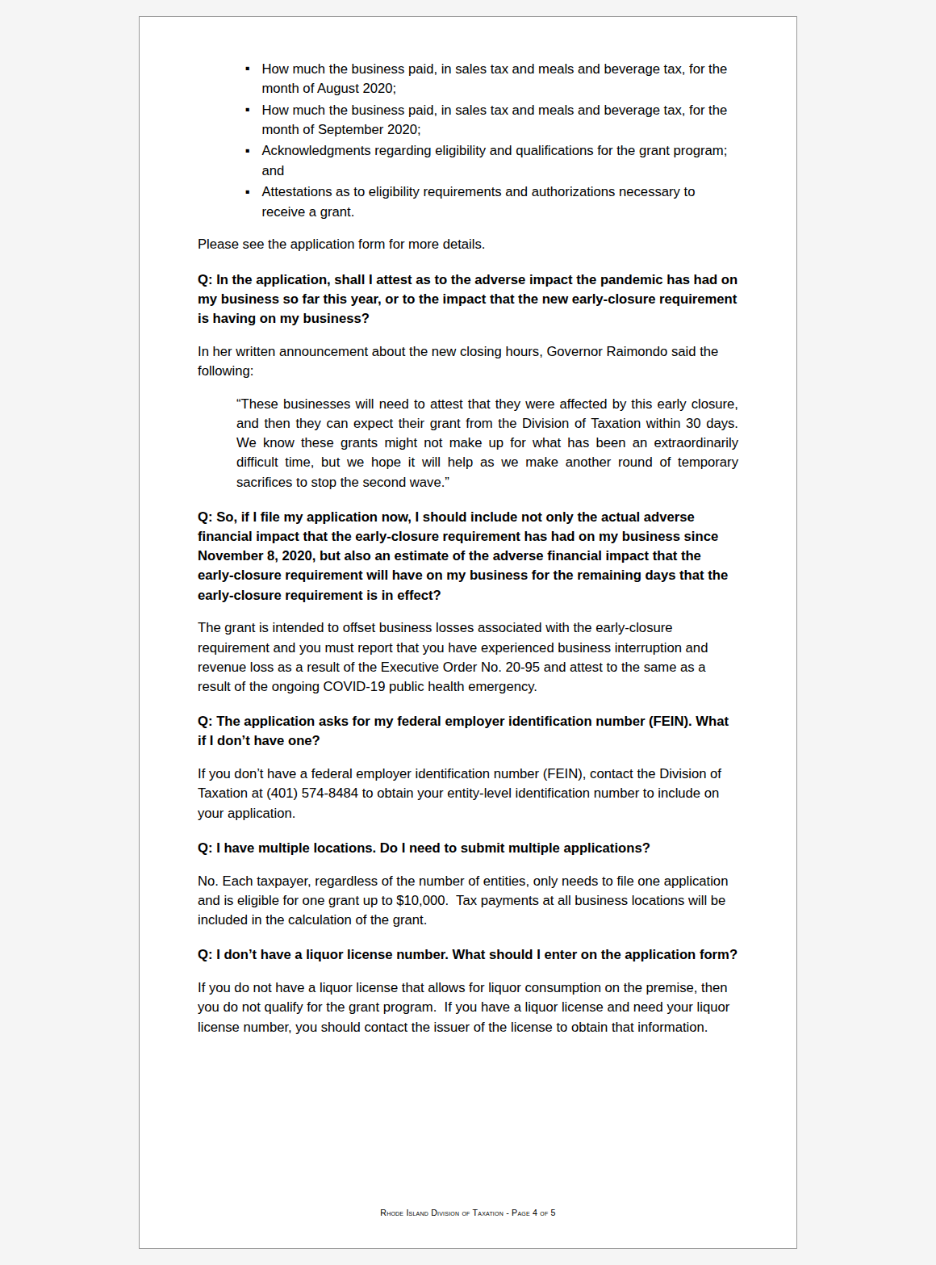How much the business paid, in sales tax and meals and beverage tax, for the month of August 2020;
How much the business paid, in sales tax and meals and beverage tax, for the month of September 2020;
Acknowledgments regarding eligibility and qualifications for the grant program; and
Attestations as to eligibility requirements and authorizations necessary to receive a grant.
Please see the application form for more details.
Q: In the application, shall I attest as to the adverse impact the pandemic has had on my business so far this year, or to the impact that the new early-closure requirement is having on my business?
In her written announcement about the new closing hours, Governor Raimondo said the following:
“These businesses will need to attest that they were affected by this early closure, and then they can expect their grant from the Division of Taxation within 30 days. We know these grants might not make up for what has been an extraordinarily difficult time, but we hope it will help as we make another round of temporary sacrifices to stop the second wave.”
Q: So, if I file my application now, I should include not only the actual adverse financial impact that the early-closure requirement has had on my business since November 8, 2020, but also an estimate of the adverse financial impact that the early-closure requirement will have on my business for the remaining days that the early-closure requirement is in effect?
The grant is intended to offset business losses associated with the early-closure requirement and you must report that you have experienced business interruption and revenue loss as a result of the Executive Order No. 20-95 and attest to the same as a result of the ongoing COVID-19 public health emergency.
Q: The application asks for my federal employer identification number (FEIN). What if I don’t have one?
If you don’t have a federal employer identification number (FEIN), contact the Division of Taxation at (401) 574-8484 to obtain your entity-level identification number to include on your application.
Q: I have multiple locations. Do I need to submit multiple applications?
No. Each taxpayer, regardless of the number of entities, only needs to file one application and is eligible for one grant up to $10,000. Tax payments at all business locations will be included in the calculation of the grant.
Q: I don’t have a liquor license number. What should I enter on the application form?
If you do not have a liquor license that allows for liquor consumption on the premise, then you do not qualify for the grant program. If you have a liquor license and need your liquor license number, you should contact the issuer of the license to obtain that information.
Rhode Island Division of Taxation - Page 4 of 5